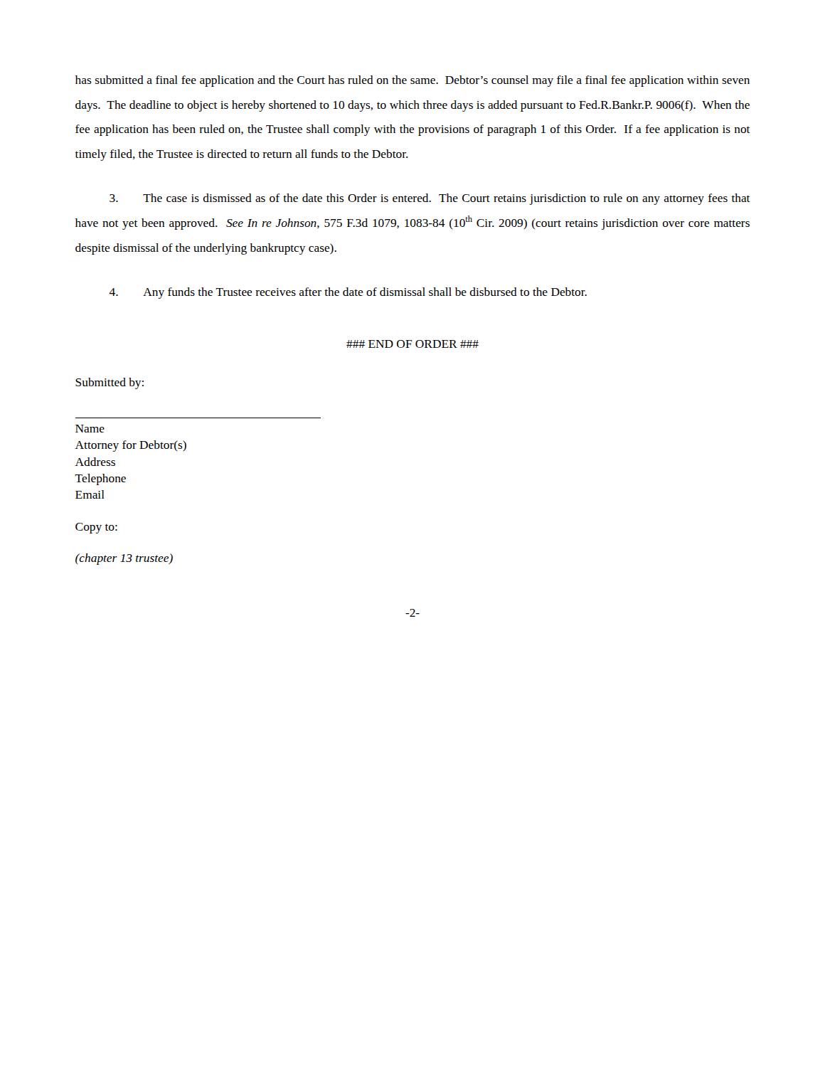has submitted a final fee application and the Court has ruled on the same. Debtor’s counsel may file a final fee application within seven days. The deadline to object is hereby shortened to 10 days, to which three days is added pursuant to Fed.R.Bankr.P. 9006(f). When the fee application has been ruled on, the Trustee shall comply with the provisions of paragraph 1 of this Order. If a fee application is not timely filed, the Trustee is directed to return all funds to the Debtor.
3.  The case is dismissed as of the date this Order is entered. The Court retains jurisdiction to rule on any attorney fees that have not yet been approved. See In re Johnson, 575 F.3d 1079, 1083-84 (10th Cir. 2009) (court retains jurisdiction over core matters despite dismissal of the underlying bankruptcy case).
4.  Any funds the Trustee receives after the date of dismissal shall be disbursed to the Debtor.
### END OF ORDER ###
Submitted by:
Name
Attorney for Debtor(s)
Address
Telephone
Email
Copy to:
(chapter 13 trustee)
-2-